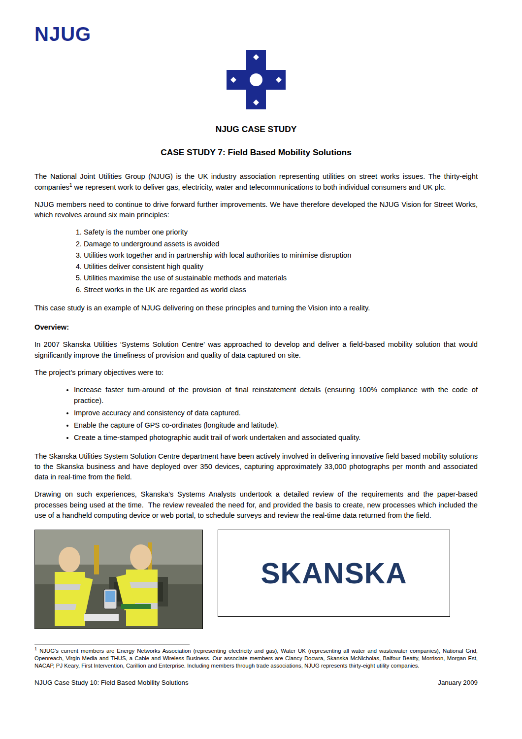NJUG
NJUG CASE STUDY
CASE STUDY 7: Field Based Mobility Solutions
The National Joint Utilities Group (NJUG) is the UK industry association representing utilities on street works issues. The thirty-eight companies1 we represent work to deliver gas, electricity, water and telecommunications to both individual consumers and UK plc.
NJUG members need to continue to drive forward further improvements. We have therefore developed the NJUG Vision for Street Works, which revolves around six main principles:
Safety is the number one priority
Damage to underground assets is avoided
Utilities work together and in partnership with local authorities to minimise disruption
Utilities deliver consistent high quality
Utilities maximise the use of sustainable methods and materials
Street works in the UK are regarded as world class
This case study is an example of NJUG delivering on these principles and turning the Vision into a reality.
Overview:
In 2007 Skanska Utilities ‘Systems Solution Centre’ was approached to develop and deliver a field-based mobility solution that would significantly improve the timeliness of provision and quality of data captured on site.
The project’s primary objectives were to:
Increase faster turn-around of the provision of final reinstatement details (ensuring 100% compliance with the code of practice).
Improve accuracy and consistency of data captured.
Enable the capture of GPS co-ordinates (longitude and latitude).
Create a time-stamped photographic audit trail of work undertaken and associated quality.
The Skanska Utilities System Solution Centre department have been actively involved in delivering innovative field based mobility solutions to the Skanska business and have deployed over 350 devices, capturing approximately 33,000 photographs per month and associated data in real-time from the field.
Drawing on such experiences, Skanska’s Systems Analysts undertook a detailed review of the requirements and the paper-based processes being used at the time. The review revealed the need for, and provided the basis to create, new processes which included the use of a handheld computing device or web portal, to schedule surveys and review the real-time data returned from the field.
SKANSKA
1 NJUG's current members are Energy Networks Association (representing electricity and gas), Water UK (representing all water and wastewater companies), National Grid, Openreach, Virgin Media and THUS, a Cable and Wireless Business. Our associate members are Clancy Docwra, Skanska McNicholas, Balfour Beatty, Morrison, Morgan Est, NACAP, PJ Keary, First Intervention, Carillion and Enterprise. Including members through trade associations, NJUG represents thirty-eight utility companies.
NJUG Case Study 10: Field Based Mobility Solutions January 2009